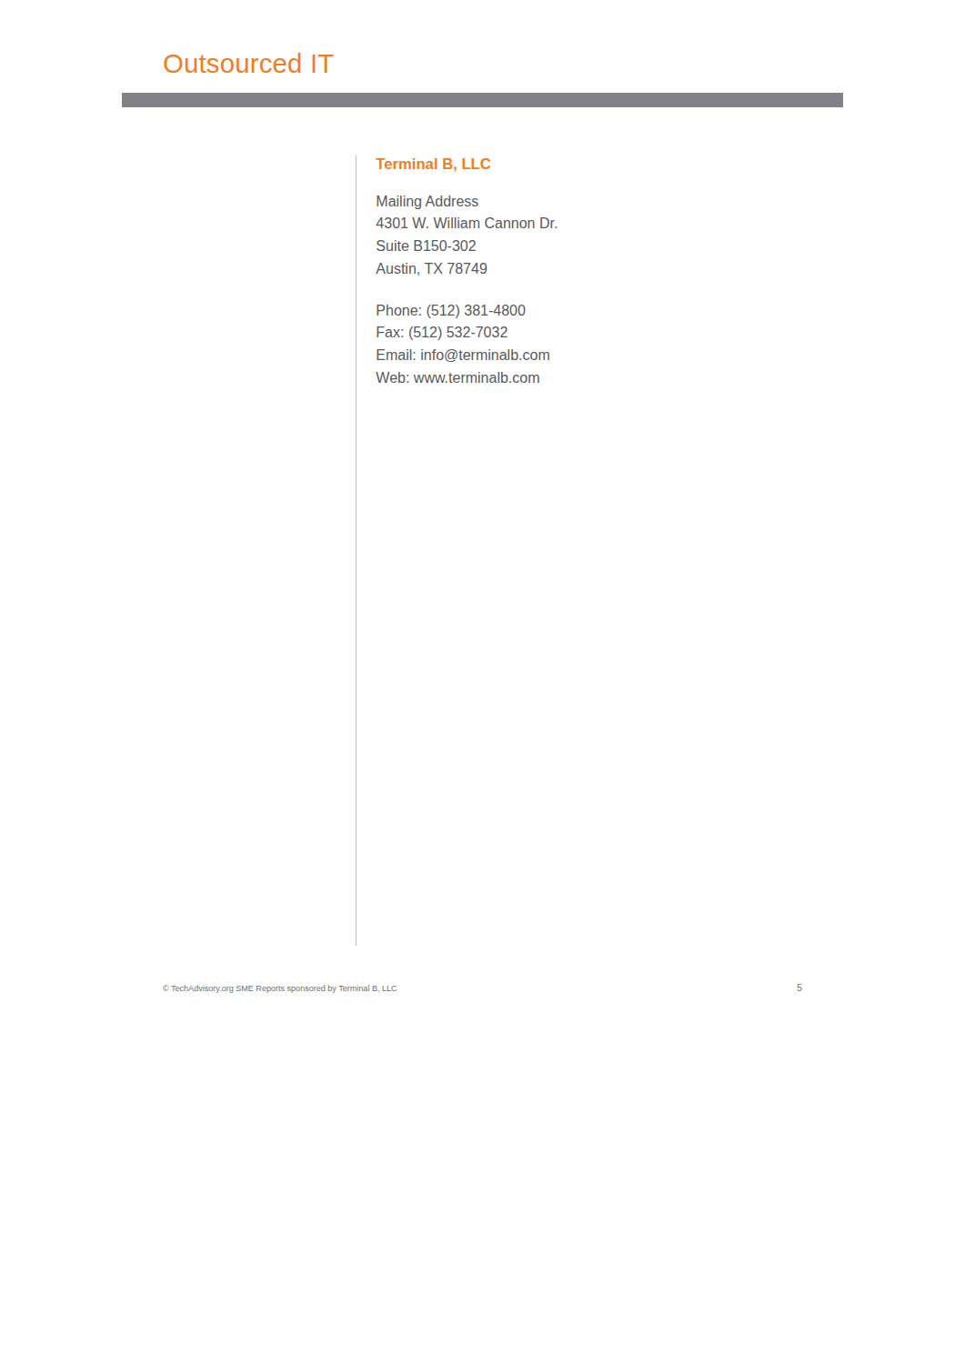Outsourced IT
Terminal B, LLC
Mailing Address
4301 W. William Cannon Dr.
Suite B150-302
Austin, TX 78749
Phone: (512) 381-4800
Fax: (512) 532-7032
Email: info@terminalb.com
Web: www.terminalb.com
© TechAdvisory.org SME Reports sponsored by Terminal B, LLC
5